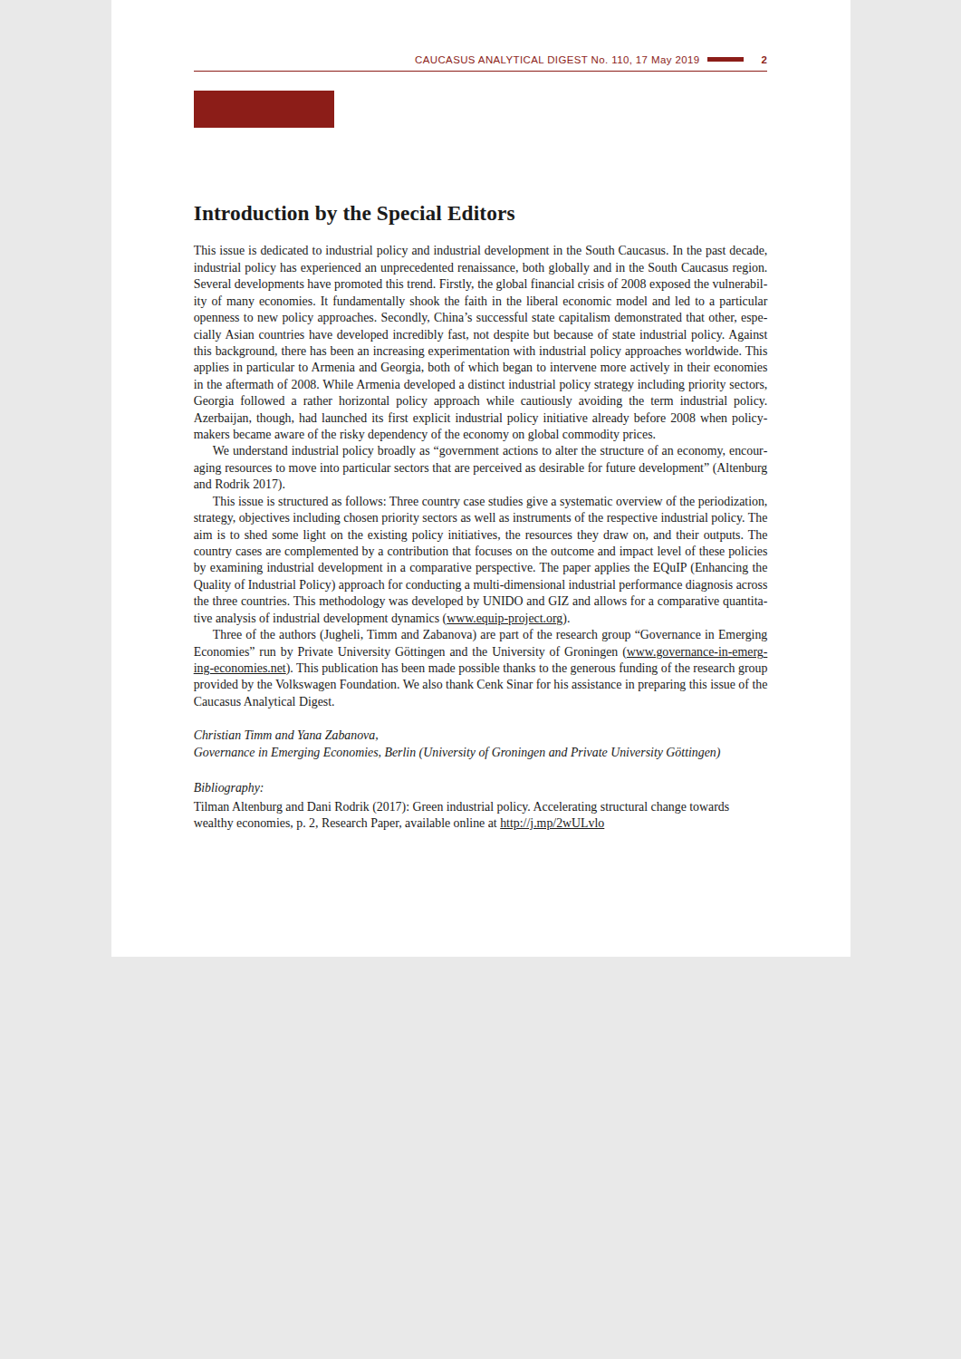CAUCASUS ANALYTICAL DIGEST No. 110, 17 May 2019 2
Introduction by the Special Editors
This issue is dedicated to industrial policy and industrial development in the South Caucasus. In the past decade, industrial policy has experienced an unprecedented renaissance, both globally and in the South Caucasus region. Several developments have promoted this trend. Firstly, the global financial crisis of 2008 exposed the vulnerability of many economies. It fundamentally shook the faith in the liberal economic model and led to a particular openness to new policy approaches. Secondly, China’s successful state capitalism demonstrated that other, especially Asian countries have developed incredibly fast, not despite but because of state industrial policy. Against this background, there has been an increasing experimentation with industrial policy approaches worldwide. This applies in particular to Armenia and Georgia, both of which began to intervene more actively in their economies in the aftermath of 2008. While Armenia developed a distinct industrial policy strategy including priority sectors, Georgia followed a rather horizontal policy approach while cautiously avoiding the term industrial policy. Azerbaijan, though, had launched its first explicit industrial policy initiative already before 2008 when policy-makers became aware of the risky dependency of the economy on global commodity prices.
We understand industrial policy broadly as “government actions to alter the structure of an economy, encouraging resources to move into particular sectors that are perceived as desirable for future development” (Altenburg and Rodrik 2017).
This issue is structured as follows: Three country case studies give a systematic overview of the periodization, strategy, objectives including chosen priority sectors as well as instruments of the respective industrial policy. The aim is to shed some light on the existing policy initiatives, the resources they draw on, and their outputs. The country cases are complemented by a contribution that focuses on the outcome and impact level of these policies by examining industrial development in a comparative perspective. The paper applies the EQuIP (Enhancing the Quality of Industrial Policy) approach for conducting a multi-dimensional industrial performance diagnosis across the three countries. This methodology was developed by UNIDO and GIZ and allows for a comparative quantitative analysis of industrial development dynamics (www.equip-project.org).
Three of the authors (Jugheli, Timm and Zabanova) are part of the research group “Governance in Emerging Economies” run by Private University Göttingen and the University of Groningen (www.governance-in-emerging-economies.net). This publication has been made possible thanks to the generous funding of the research group provided by the Volkswagen Foundation. We also thank Cenk Sinar for his assistance in preparing this issue of the Caucasus Analytical Digest.
Christian Timm and Yana Zabanova,
Governance in Emerging Economies, Berlin (University of Groningen and Private University Göttingen)
Bibliography:
Tilman Altenburg and Dani Rodrik (2017): Green industrial policy. Accelerating structural change towards wealthy economies, p. 2, Research Paper, available online at http://j.mp/2wULvlo